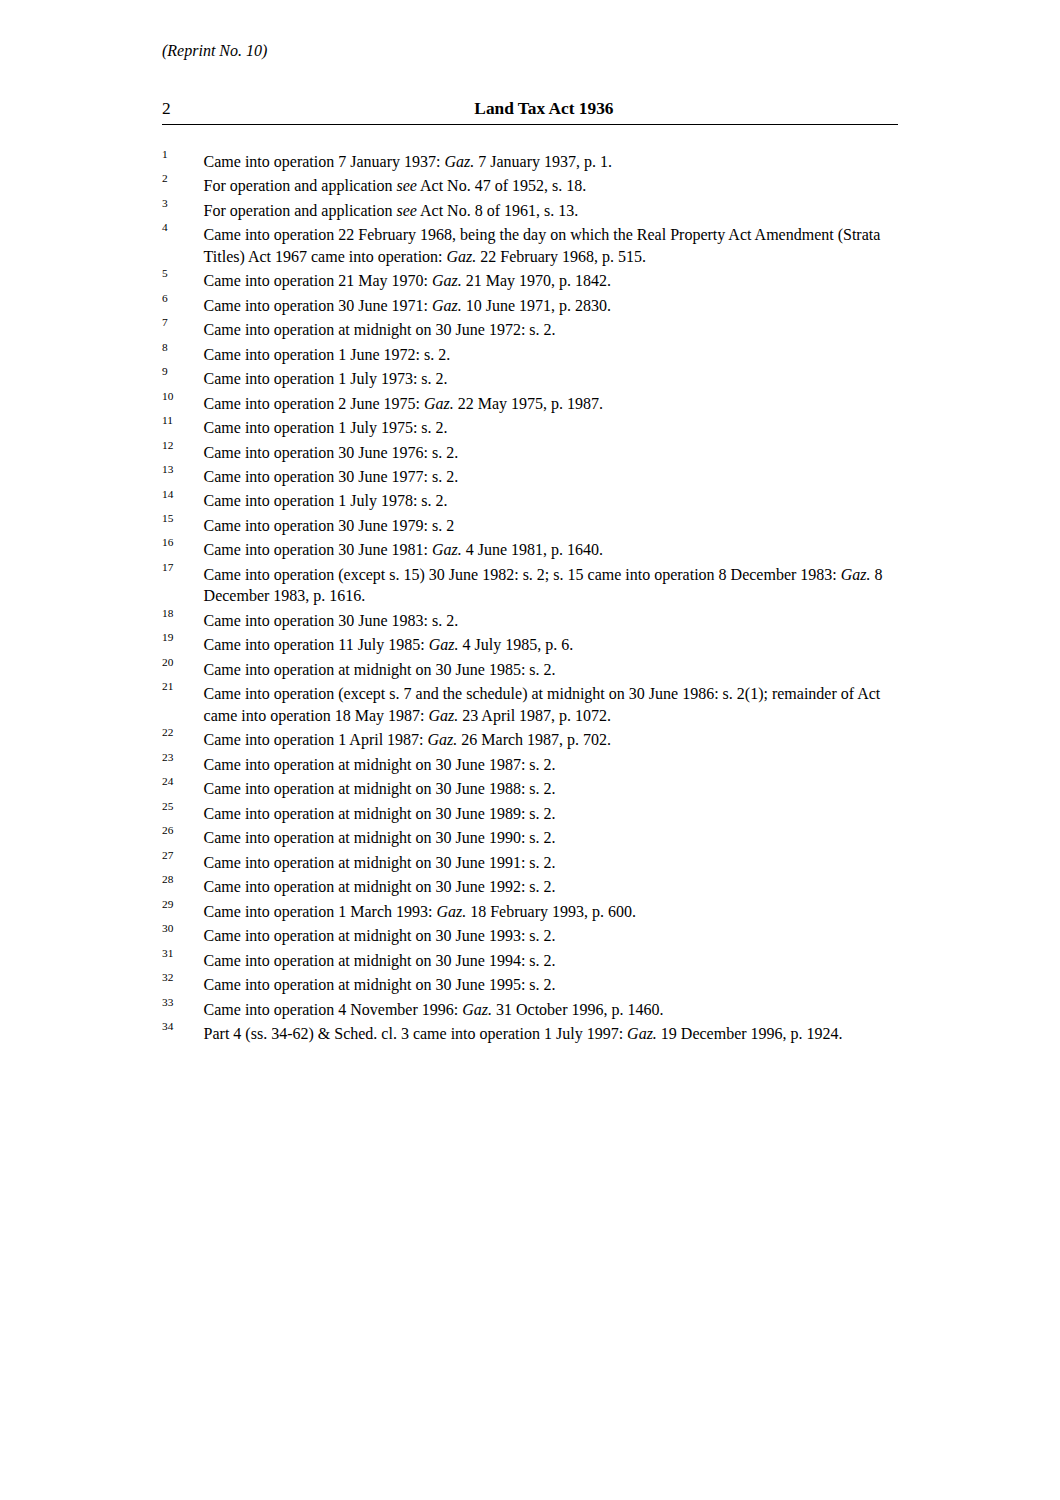(Reprint No. 10)
2
Land Tax Act 1936
Came into operation 7 January 1937: Gaz. 7 January 1937, p. 1.
For operation and application see Act No. 47 of 1952, s. 18.
For operation and application see Act No. 8 of 1961, s. 13.
Came into operation 22 February 1968, being the day on which the Real Property Act Amendment (Strata Titles) Act 1967 came into operation: Gaz. 22 February 1968, p. 515.
Came into operation 21 May 1970: Gaz. 21 May 1970, p. 1842.
Came into operation 30 June 1971: Gaz. 10 June 1971, p. 2830.
Came into operation at midnight on 30 June 1972: s. 2.
Came into operation 1 June 1972: s. 2.
Came into operation 1 July 1973: s. 2.
Came into operation 2 June 1975: Gaz. 22 May 1975, p. 1987.
Came into operation 1 July 1975: s. 2.
Came into operation 30 June 1976: s. 2.
Came into operation 30 June 1977: s. 2.
Came into operation 1 July 1978: s. 2.
Came into operation 30 June 1979: s. 2
Came into operation 30 June 1981: Gaz. 4 June 1981, p. 1640.
Came into operation (except s. 15) 30 June 1982: s. 2; s. 15 came into operation 8 December 1983: Gaz. 8 December 1983, p. 1616.
Came into operation 30 June 1983: s. 2.
Came into operation 11 July 1985: Gaz. 4 July 1985, p. 6.
Came into operation at midnight on 30 June 1985: s. 2.
Came into operation (except s. 7 and the schedule) at midnight on 30 June 1986: s. 2(1); remainder of Act came into operation 18 May 1987: Gaz. 23 April 1987, p. 1072.
Came into operation 1 April 1987: Gaz. 26 March 1987, p. 702.
Came into operation at midnight on 30 June 1987: s. 2.
Came into operation at midnight on 30 June 1988: s. 2.
Came into operation at midnight on 30 June 1989: s. 2.
Came into operation at midnight on 30 June 1990: s. 2.
Came into operation at midnight on 30 June 1991: s. 2.
Came into operation at midnight on 30 June 1992: s. 2.
Came into operation 1 March 1993: Gaz. 18 February 1993, p. 600.
Came into operation at midnight on 30 June 1993: s. 2.
Came into operation at midnight on 30 June 1994: s. 2.
Came into operation at midnight on 30 June 1995: s. 2.
Came into operation 4 November 1996: Gaz. 31 October 1996, p. 1460.
Part 4 (ss. 34-62) & Sched. cl. 3 came into operation 1 July 1997: Gaz. 19 December 1996, p. 1924.